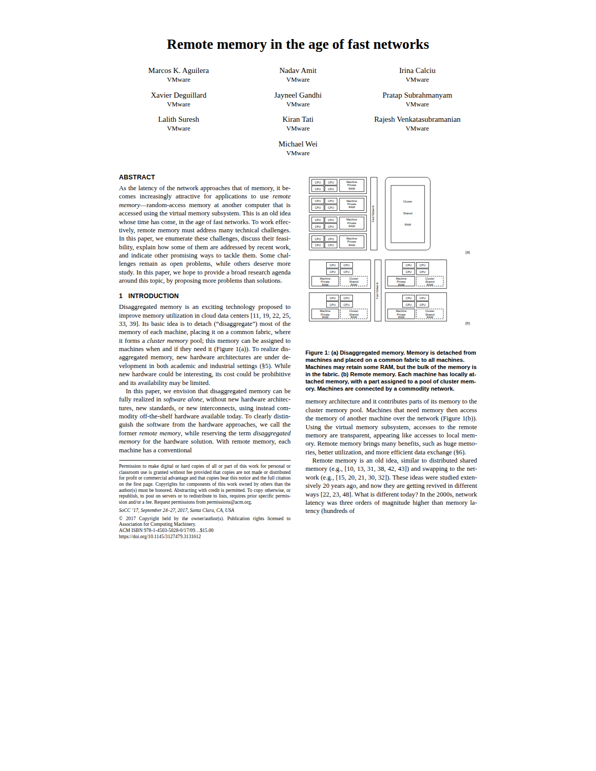Remote memory in the age of fast networks
| Marcos K. Aguilera VMware | Nadav Amit VMware | Irina Calciu VMware |
| Xavier Deguillard VMware | Jayneel Gandhi VMware | Pratap Subrahmanyam VMware |
| Lalith Suresh VMware | Kiran Tati VMware | Rajesh Venkatasubramanian VMware |
| Michael Wei VMware |
ABSTRACT
As the latency of the network approaches that of memory, it becomes increasingly attractive for applications to use remote memory—random-access memory at another computer that is accessed using the virtual memory subsystem. This is an old idea whose time has come, in the age of fast networks. To work effectively, remote memory must address many technical challenges. In this paper, we enumerate these challenges, discuss their feasibility, explain how some of them are addressed by recent work, and indicate other promising ways to tackle them. Some challenges remain as open problems, while others deserve more study. In this paper, we hope to provide a broad research agenda around this topic, by proposing more problems than solutions.
1 INTRODUCTION
Disaggregated memory is an exciting technology proposed to improve memory utilization in cloud data centers [11, 19, 22, 25, 33, 39]. Its basic idea is to detach (“disaggregate”) most of the memory of each machine, placing it on a common fabric, where it forms a cluster memory pool; this memory can be assigned to machines when and if they need it (Figure 1(a)). To realize disaggregated memory, new hardware architectures are under development in both academic and industrial settings (§5). While new hardware could be interesting, its cost could be prohibitive and its availability may be limited.
In this paper, we envision that disaggregated memory can be fully realized in software alone, without new hardware architectures, new standards, or new interconnects, using instead commodity off-the-shelf hardware available today. To clearly distinguish the software from the hardware approaches, we call the former remote memory, while reserving the term disaggregated memory for the hardware solution. With remote memory, each machine has a conventional
Permission to make digital or hard copies of all or part of this work for personal or classroom use is granted without fee provided that copies are not made or distributed for profit or commercial advantage and that copies bear this notice and the full citation on the first page. Copyrights for components of this work owned by others than the author(s) must be honored. Abstracting with credit is permitted. To copy otherwise, or republish, to post on servers or to redistribute to lists, requires prior specific permission and/or a fee. Request permissions from permissions@acm.org.
SoCC ’17, September 24–27, 2017, Santa Clara, CA, USA
© 2017 Copyright held by the owner/author(s). Publication rights licensed to Association for Computing Machinery.
ACM ISBN 978-1-4503-5028-0/17/09…$15.00
https://doi.org/10.1145/3127479.3131612
CPU CPU CPU CPU Machine Private RAM CPU CPU CPU CPU Machine Private RAM CPU CPU CPU CPU Machine Private RAM CPU CPU CPU CPU Machine Private RAM Fast Network Cluster Shared RAM (a) CPU CPU CPU CPU Machine Private RAM Cluster Shared RAM CPU CPU CPU CPU Machine Private RAM Cluster Shared RAM Fast Network CPU CPU CPU CPU Machine Private RAM Cluster Shared RAM CPU CPU CPU CPU Machine Private RAM Cluster Shared RAM (b)
Figure 1: (a) Disaggregated memory. Memory is detached from machines and placed on a common fabric to all machines. Machines may retain some RAM, but the bulk of the memory is in the fabric. (b) Remote memory. Each machine has locally attached memory, with a part assigned to a pool of cluster memory. Machines are connected by a commodity network.
memory architecture and it contributes parts of its memory to the cluster memory pool. Machines that need memory then access the memory of another machine over the network (Figure 1(b)). Using the virtual memory subsystem, accesses to the remote memory are transparent, appearing like accesses to local memory. Remote memory brings many benefits, such as huge memories, better utilization, and more efficient data exchange (§6).
Remote memory is an old idea, similar to distributed shared memory (e.g., [10, 13, 31, 38, 42, 43]) and swapping to the network (e.g., [15, 20, 21, 30, 32]). These ideas were studied extensively 20 years ago, and now they are getting revived in different ways [22, 23, 48]. What is different today? In the 2000s, network latency was three orders of magnitude higher than memory latency (hundreds of